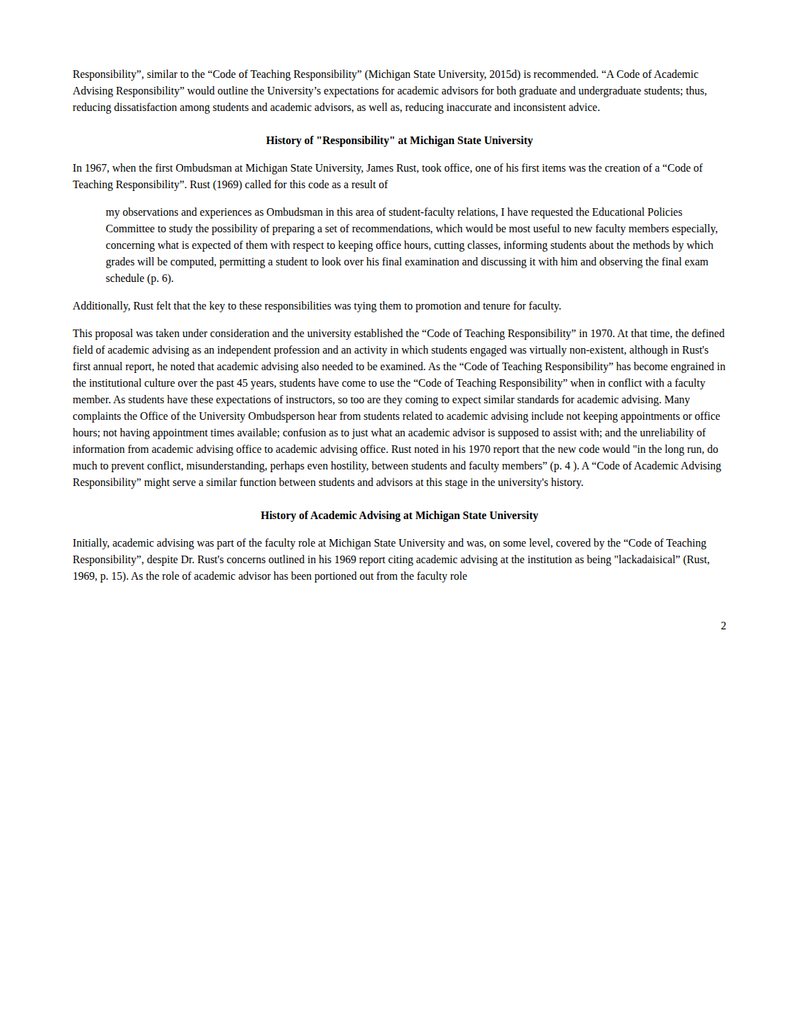Responsibility”, similar to the “Code of Teaching Responsibility” (Michigan State University, 2015d) is recommended. “A Code of Academic Advising Responsibility” would outline the University’s expectations for academic advisors for both graduate and undergraduate students; thus, reducing dissatisfaction among students and academic advisors, as well as, reducing inaccurate and inconsistent advice.
History of "Responsibility" at Michigan State University
In 1967, when the first Ombudsman at Michigan State University, James Rust, took office, one of his first items was the creation of a “Code of Teaching Responsibility”. Rust (1969) called for this code as a result of
my observations and experiences as Ombudsman in this area of student-faculty relations, I have requested the Educational Policies Committee to study the possibility of preparing a set of recommendations, which would be most useful to new faculty members especially, concerning what is expected of them with respect to keeping office hours, cutting classes, informing students about the methods by which grades will be computed, permitting a student to look over his final examination and discussing it with him and observing the final exam schedule (p. 6).
Additionally, Rust felt that the key to these responsibilities was tying them to promotion and tenure for faculty.
This proposal was taken under consideration and the university established the “Code of Teaching Responsibility” in 1970. At that time, the defined field of academic advising as an independent profession and an activity in which students engaged was virtually non-existent, although in Rust's first annual report, he noted that academic advising also needed to be examined. As the “Code of Teaching Responsibility” has become engrained in the institutional culture over the past 45 years, students have come to use the “Code of Teaching Responsibility” when in conflict with a faculty member. As students have these expectations of instructors, so too are they coming to expect similar standards for academic advising. Many complaints the Office of the University Ombudsperson hear from students related to academic advising include not keeping appointments or office hours; not having appointment times available; confusion as to just what an academic advisor is supposed to assist with; and the unreliability of information from academic advising office to academic advising office. Rust noted in his 1970 report that the new code would "in the long run, do much to prevent conflict, misunderstanding, perhaps even hostility, between students and faculty members” (p. 4 ). A “Code of Academic Advising Responsibility” might serve a similar function between students and advisors at this stage in the university's history.
History of Academic Advising at Michigan State University
Initially, academic advising was part of the faculty role at Michigan State University and was, on some level, covered by the “Code of Teaching Responsibility”, despite Dr. Rust's concerns outlined in his 1969 report citing academic advising at the institution as being "lackadaisical” (Rust, 1969, p. 15). As the role of academic advisor has been portioned out from the faculty role
2